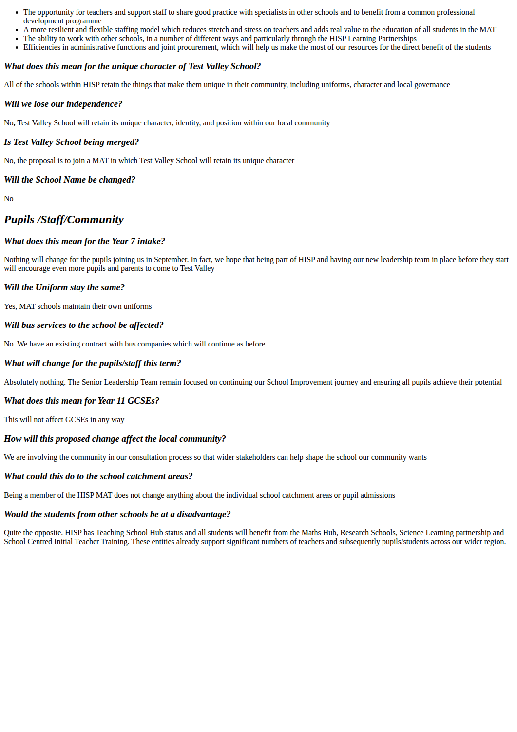The opportunity for teachers and support staff to share good practice with specialists in other schools and to benefit from a common professional development programme
A more resilient and flexible staffing model which reduces stretch and stress on teachers and adds real value to the education of all students in the MAT
The ability to work with other schools, in a number of different ways and particularly through the HISP Learning Partnerships
Efficiencies in administrative functions and joint procurement, which will help us make the most of our resources for the direct benefit of the students
What does this mean for the unique character of Test Valley School?
All of the schools within HISP retain the things that make them unique in their community, including uniforms, character and local governance
Will we lose our independence?
No, Test Valley School will retain its unique character, identity, and position within our local community
Is Test Valley School being merged?
No, the proposal is to join a MAT in which Test Valley School will retain its unique character
Will the School Name be changed?
No
Pupils /Staff/Community
What does this mean for the Year 7 intake?
Nothing will change for the pupils joining us in September. In fact, we hope that being part of HISP and having our new leadership team in place before they start will encourage even more pupils and parents to come to Test Valley
Will the Uniform stay the same?
Yes, MAT schools maintain their own uniforms
Will bus services to the school be affected?
No. We have an existing contract with bus companies which will continue as before.
What will change for the pupils/staff this term?
Absolutely nothing. The Senior Leadership Team remain focused on continuing our School Improvement journey and ensuring all pupils achieve their potential
What does this mean for Year 11 GCSEs?
This will not affect GCSEs in any way
How will this proposed change affect the local community?
We are involving the community in our consultation process so that wider stakeholders can help shape the school our community wants
What could this do to the school catchment areas?
Being a member of the HISP MAT does not change anything about the individual school catchment areas or pupil admissions
Would the students from other schools be at a disadvantage?
Quite the opposite. HISP has Teaching School Hub status and all students will benefit from the Maths Hub, Research Schools, Science Learning partnership and School Centred Initial Teacher Training. These entities already support significant numbers of teachers and subsequently pupils/students across our wider region.